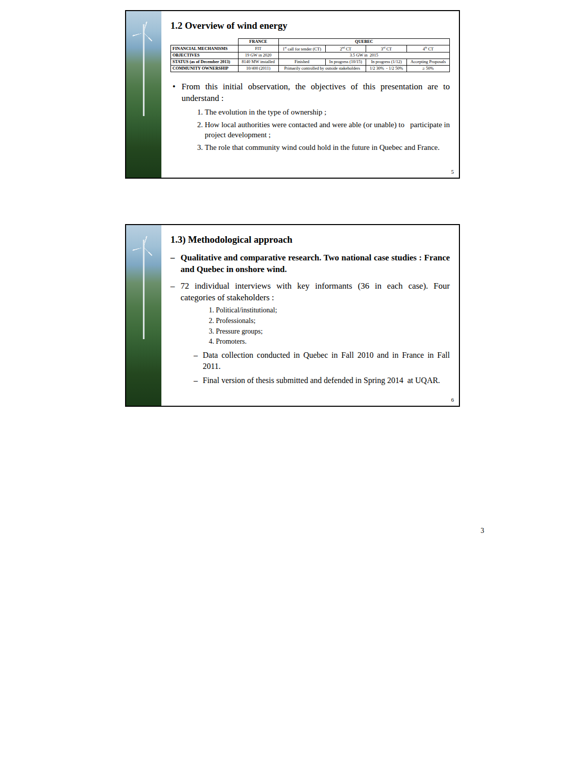1.2 Overview of wind energy
| | FRANCE | QUEBEC |
| FINANCIAL MECHANISMS | FIT | 1 st call for tender (CT) | 2 nd CT | 3 rd CT | 4 th CT |
| OBJECTIVES | 19 GW in 2020 | 3.5 GW in 2015 |
| STATUS (as of December 2013) | 8140 MW installed | Finished | In progress (10/15) | In progress (1/12) | Accepting Proposals |
| COMMUNITY OWNERSHIP | 10/400 (2011) | Primarily controlled by outside stakeholders | 1/2 30% - 1/2 50% | ≥ 50% |
From this initial observation, the objectives of this presentation are to understand :
The evolution in the type of ownership ;
How local authorities were contacted and were able (or unable) to participate in project development ;
The role that community wind could hold in the future in Quebec and France.
5
1.3) Methodological approach
Qualitative and comparative research. Two national case studies : France and Quebec in onshore wind.
72 individual interviews with key informants (36 in each case). Four categories of stakeholders :
Political/institutional;
Professionals;
Pressure groups;
Promoters.
Data collection conducted in Quebec in Fall 2010 and in France in Fall 2011.
Final version of thesis submitted and defended in Spring 2014 at UQAR.
6
3